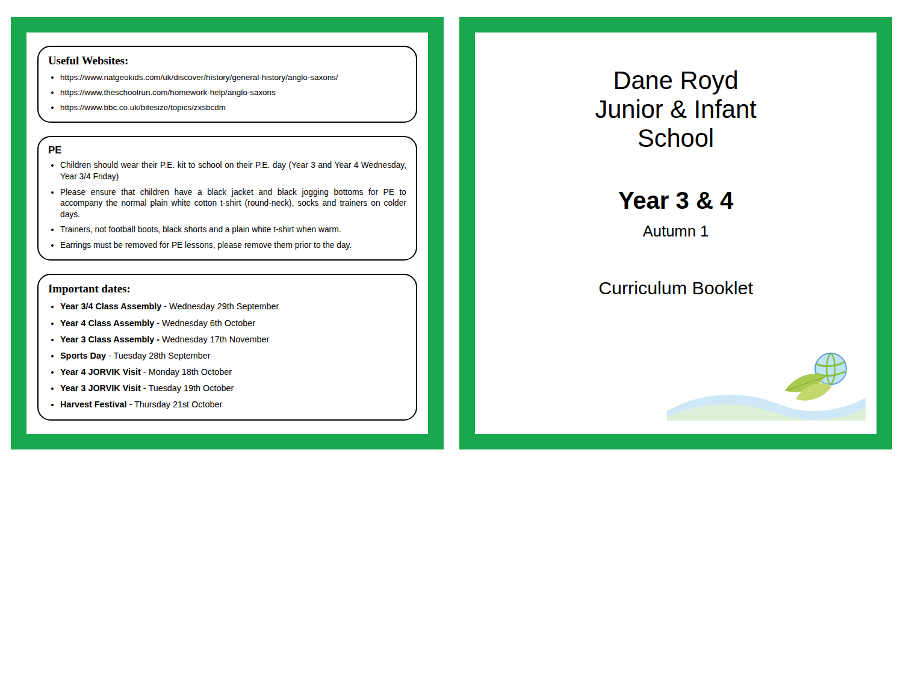Useful Websites:
https://www.natgeokids.com/uk/discover/history/general-history/anglo-saxons/
https://www.theschoolrun.com/homework-help/anglo-saxons
https://www.bbc.co.uk/bitesize/topics/zxsbcdm
PE
Children should wear their P.E. kit to school on their P.E. day (Year 3 and Year 4 Wednesday, Year 3/4 Friday)
Please ensure that children have a black jacket and black jogging bottoms for PE to accompany the normal plain white cotton t-shirt (round-neck), socks and trainers on colder days.
Trainers, not football boots, black shorts and a plain white t-shirt when warm.
Earrings must be removed for PE lessons, please remove them prior to the day.
Important dates:
Year 3/4 Class Assembly - Wednesday 29th September
Year 4 Class Assembly - Wednesday 6th October
Year 3 Class Assembly - Wednesday 17th November
Sports Day - Tuesday 28th September
Year 4 JORVIK Visit - Monday 18th October
Year 3 JORVIK Visit - Tuesday 19th October
Harvest Festival - Thursday 21st October
Dane Royd
Junior & Infant
School
Year 3 & 4
Autumn 1
Curriculum Booklet